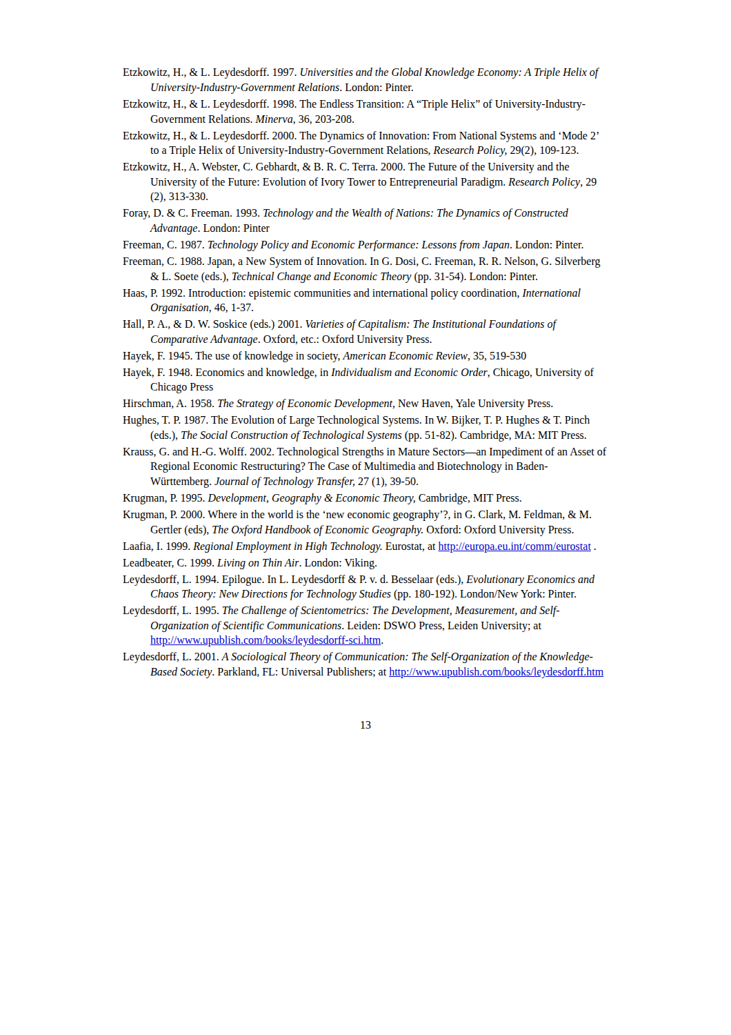Etzkowitz, H., & L. Leydesdorff. 1997. Universities and the Global Knowledge Economy: A Triple Helix of University-Industry-Government Relations. London: Pinter.
Etzkowitz, H., & L. Leydesdorff. 1998. The Endless Transition: A “Triple Helix” of University-Industry-Government Relations. Minerva, 36, 203-208.
Etzkowitz, H., & L. Leydesdorff. 2000. The Dynamics of Innovation: From National Systems and ‘Mode 2’ to a Triple Helix of University-Industry-Government Relations, Research Policy, 29(2), 109-123.
Etzkowitz, H., A. Webster, C. Gebhardt, & B. R. C. Terra. 2000. The Future of the University and the University of the Future: Evolution of Ivory Tower to Entrepreneurial Paradigm. Research Policy, 29 (2), 313-330.
Foray, D. & C. Freeman. 1993. Technology and the Wealth of Nations: The Dynamics of Constructed Advantage. London: Pinter
Freeman, C. 1987. Technology Policy and Economic Performance: Lessons from Japan. London: Pinter.
Freeman, C. 1988. Japan, a New System of Innovation. In G. Dosi, C. Freeman, R. R. Nelson, G. Silverberg & L. Soete (eds.), Technical Change and Economic Theory (pp. 31-54). London: Pinter.
Haas, P. 1992. Introduction: epistemic communities and international policy coordination, International Organisation, 46, 1-37.
Hall, P. A., & D. W. Soskice (eds.) 2001. Varieties of Capitalism: The Institutional Foundations of Comparative Advantage. Oxford, etc.: Oxford University Press.
Hayek, F. 1945. The use of knowledge in society, American Economic Review, 35, 519-530
Hayek, F. 1948. Economics and knowledge, in Individualism and Economic Order, Chicago, University of Chicago Press
Hirschman, A. 1958. The Strategy of Economic Development, New Haven, Yale University Press.
Hughes, T. P. 1987. The Evolution of Large Technological Systems. In W. Bijker, T. P. Hughes & T. Pinch (eds.), The Social Construction of Technological Systems (pp. 51-82). Cambridge, MA: MIT Press.
Krauss, G. and H.-G. Wolff. 2002. Technological Strengths in Mature Sectors—an Impediment of an Asset of Regional Economic Restructuring? The Case of Multimedia and Biotechnology in Baden-Württemberg. Journal of Technology Transfer, 27 (1), 39-50.
Krugman, P. 1995. Development, Geography & Economic Theory, Cambridge, MIT Press.
Krugman, P. 2000. Where in the world is the ‘new economic geography’?, in G. Clark, M. Feldman, & M. Gertler (eds), The Oxford Handbook of Economic Geography. Oxford: Oxford University Press.
Laafia, I. 1999. Regional Employment in High Technology. Eurostat, at http://europa.eu.int/comm/eurostat .
Leadbeater, C. 1999. Living on Thin Air. London: Viking.
Leydesdorff, L. 1994. Epilogue. In L. Leydesdorff & P. v. d. Besselaar (eds.), Evolutionary Economics and Chaos Theory: New Directions for Technology Studies (pp. 180-192). London/New York: Pinter.
Leydesdorff, L. 1995. The Challenge of Scientometrics: The Development, Measurement, and Self-Organization of Scientific Communications. Leiden: DSWO Press, Leiden University; at http://www.upublish.com/books/leydesdorff-sci.htm.
Leydesdorff, L. 2001. A Sociological Theory of Communication: The Self-Organization of the Knowledge-Based Society. Parkland, FL: Universal Publishers; at http://www.upublish.com/books/leydesdorff.htm
13